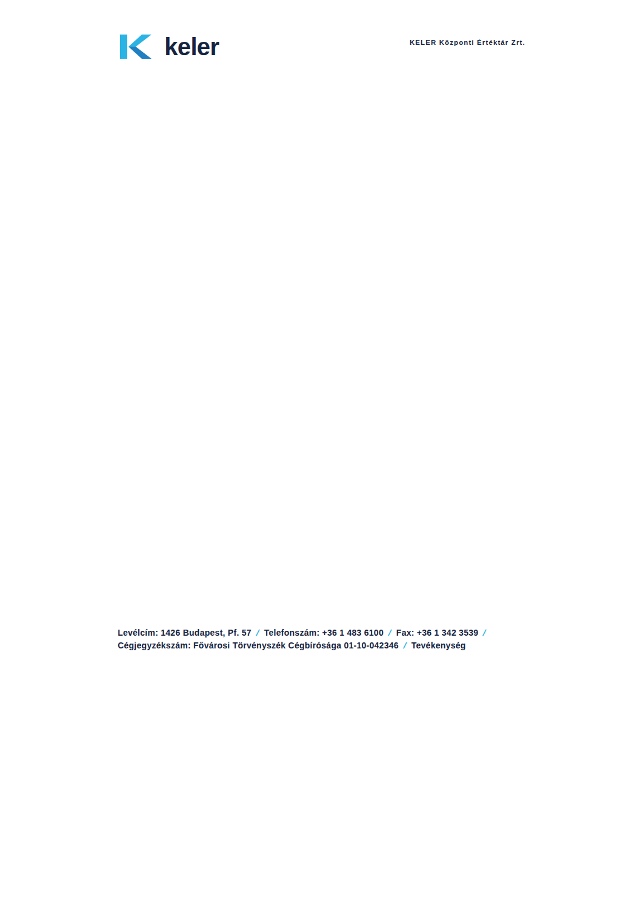keler
KELER Központi Értéktár Zrt.
Levélcím: 1426 Budapest, Pf. 57 / Telefonszám: +36 1 483 6100 / Fax: +36 1 342 3539 /
Cégjegyzékszám: Fővárosi Törvényszék Cégbírósága 01-10-042346 / Tevékenység